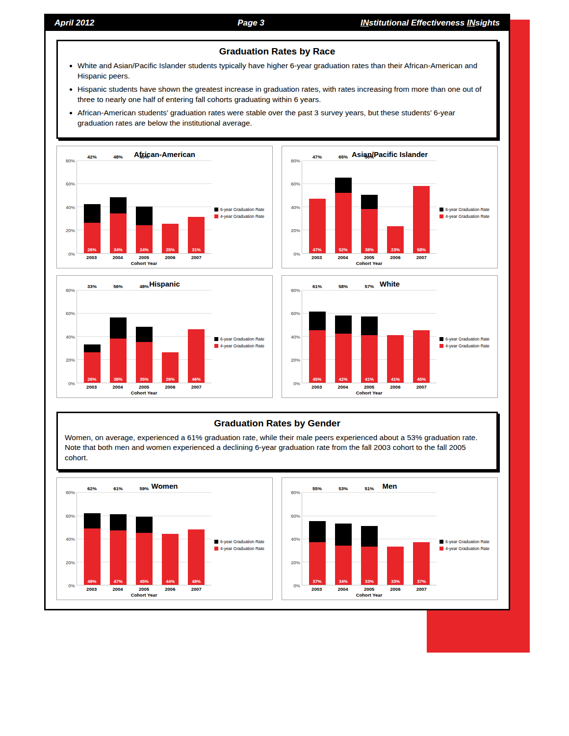April 2012
Page 3
INstitutional Effectiveness INsights
Graduation Rates by Race
White and Asian/Pacific Islander students typically have higher 6-year graduation rates than their African-American and Hispanic peers.
Hispanic students have shown the greatest increase in graduation rates, with rates increasing from more than one out of three to nearly one half of entering fall cohorts graduating within 6 years.
African-American students’ graduation rates were stable over the past 3 survey years, but these students’ 6-year graduation rates are below the institutional average.
African-American
80% 60% 40% 20% 0%
42%
26%
48%
34%
40%
24%
25%
31%
2003
2004
2005
2006
2007
Cohort Year
6-year Graduation Rate
4-year Graduation Rate
Asian/Pacific Islander
80% 60% 40% 20% 0%
47%
47%
65%
52%
50%
38%
23%
58%
2003
2004
2005
2006
2007
Cohort Year
6-year Graduation Rate
4-year Graduation Rate
Hispanic
80% 60% 40% 20% 0%
33%
26%
56%
38%
48%
35%
26%
46%
2003
2004
2005
2006
2007
Cohort Year
6-year Graduation Rate
4-year Graduation Rate
White
80% 60% 40% 20% 0%
61%
45%
58%
42%
57%
41%
41%
45%
2003
2004
2005
2006
2007
Cohort Year
6-year Graduation Rate
4-year Graduation Rate
Graduation Rates by Gender
Women, on average, experienced a 61% graduation rate, while their male peers experienced about a 53% graduation rate. Note that both men and women experienced a declining 6-year graduation rate from the fall 2003 cohort to the fall 2005 cohort.
Women
80% 60% 40% 20% 0%
62%
49%
61%
47%
59%
45%
44%
48%
2003
2004
2005
2006
2007
Cohort Year
6-year Graduation Rate
4-year Graduation Rate
Men
80% 60% 40% 20% 0%
55%
37%
53%
34%
51%
33%
33%
37%
2003
2004
2005
2006
2007
Cohort Year
6-year Graduation Rate
4-year Graduation Rate